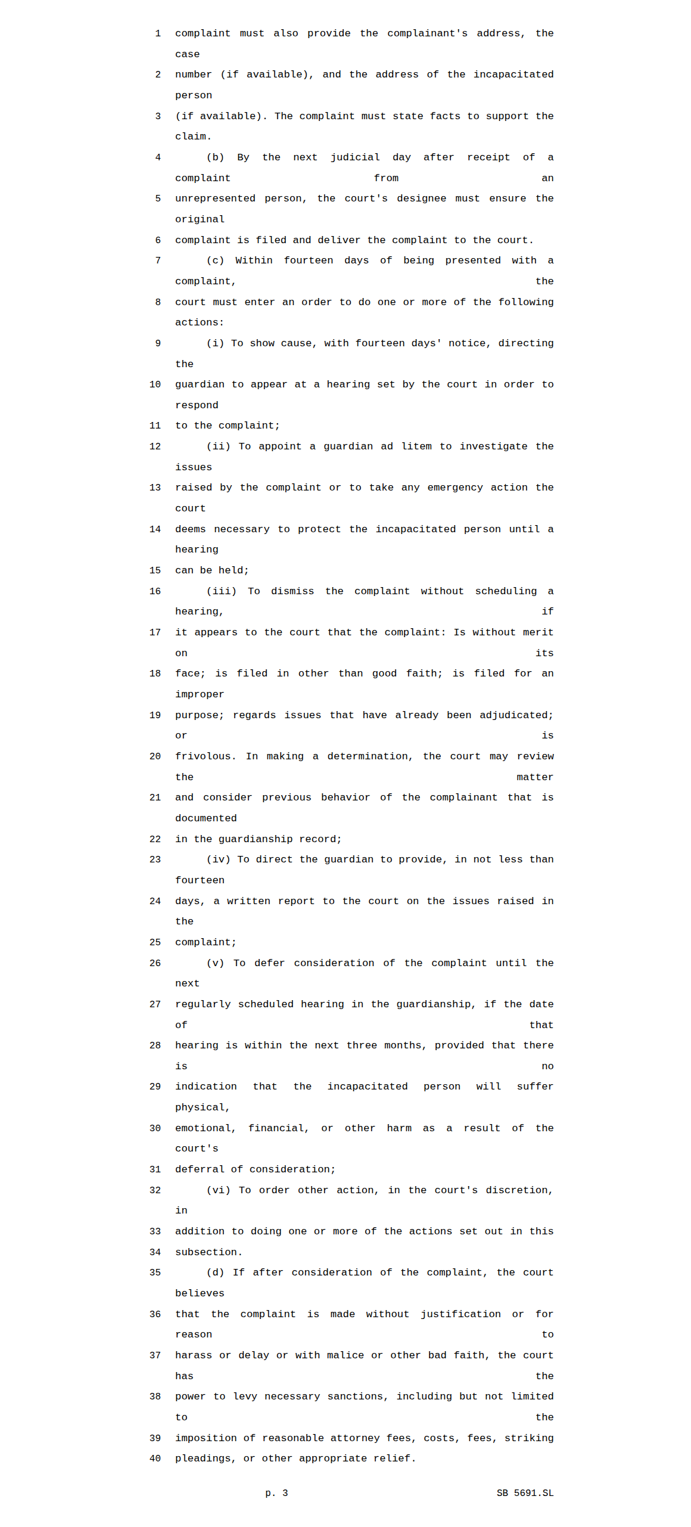1 complaint must also provide the complainant's address, the case
2 number (if available), and the address of the incapacitated person
3(if available). The complaint must state facts to support the claim.
4 (b) By the next judicial day after receipt of a complaint from an
5 unrepresented person, the court's designee must ensure the original
6 complaint is filed and deliver the complaint to the court.
7 (c) Within fourteen days of being presented with a complaint, the
8 court must enter an order to do one or more of the following actions:
9 (i) To show cause, with fourteen days' notice, directing the
10 guardian to appear at a hearing set by the court in order to respond
11 to the complaint;
12 (ii) To appoint a guardian ad litem to investigate the issues
13 raised by the complaint or to take any emergency action the court
14 deems necessary to protect the incapacitated person until a hearing
15 can be held;
16 (iii) To dismiss the complaint without scheduling a hearing, if
17 it appears to the court that the complaint: Is without merit on its
18 face; is filed in other than good faith; is filed for an improper
19 purpose; regards issues that have already been adjudicated; or is
20 frivolous. In making a determination, the court may review the matter
21 and consider previous behavior of the complainant that is documented
22 in the guardianship record;
23 (iv) To direct the guardian to provide, in not less than fourteen
24 days, a written report to the court on the issues raised in the
25 complaint;
26 (v) To defer consideration of the complaint until the next
27 regularly scheduled hearing in the guardianship, if the date of that
28 hearing is within the next three months, provided that there is no
29 indication that the incapacitated person will suffer physical,
30 emotional, financial, or other harm as a result of the court's
31 deferral of consideration;
32 (vi) To order other action, in the court's discretion, in
33 addition to doing one or more of the actions set out in this
34 subsection.
35 (d) If after consideration of the complaint, the court believes
36 that the complaint is made without justification or for reason to
37 harass or delay or with malice or other bad faith, the court has the
38 power to levy necessary sanctions, including but not limited to the
39 imposition of reasonable attorney fees, costs, fees, striking
40 pleadings, or other appropriate relief.
p. 3 SB 5691.SL